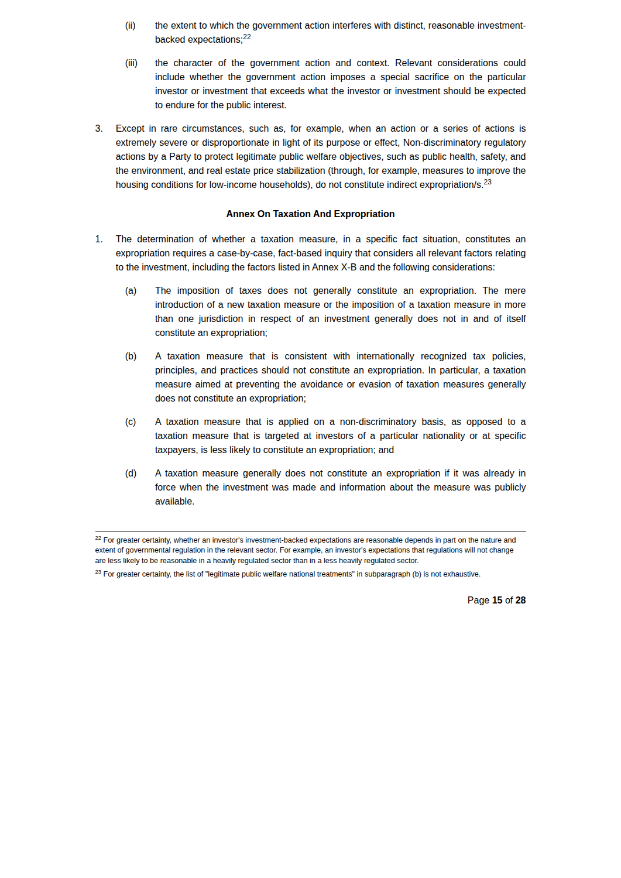(ii) the extent to which the government action interferes with distinct, reasonable investment-backed expectations;22
(iii) the character of the government action and context. Relevant considerations could include whether the government action imposes a special sacrifice on the particular investor or investment that exceeds what the investor or investment should be expected to endure for the public interest.
3. Except in rare circumstances, such as, for example, when an action or a series of actions is extremely severe or disproportionate in light of its purpose or effect, Non-discriminatory regulatory actions by a Party to protect legitimate public welfare objectives, such as public health, safety, and the environment, and real estate price stabilization (through, for example, measures to improve the housing conditions for low-income households), do not constitute indirect expropriation/s.23
Annex On Taxation And Expropriation
1. The determination of whether a taxation measure, in a specific fact situation, constitutes an expropriation requires a case-by-case, fact-based inquiry that considers all relevant factors relating to the investment, including the factors listed in Annex X-B and the following considerations:
(a) The imposition of taxes does not generally constitute an expropriation. The mere introduction of a new taxation measure or the imposition of a taxation measure in more than one jurisdiction in respect of an investment generally does not in and of itself constitute an expropriation;
(b) A taxation measure that is consistent with internationally recognized tax policies, principles, and practices should not constitute an expropriation. In particular, a taxation measure aimed at preventing the avoidance or evasion of taxation measures generally does not constitute an expropriation;
(c) A taxation measure that is applied on a non-discriminatory basis, as opposed to a taxation measure that is targeted at investors of a particular nationality or at specific taxpayers, is less likely to constitute an expropriation; and
(d) A taxation measure generally does not constitute an expropriation if it was already in force when the investment was made and information about the measure was publicly available.
22 For greater certainty, whether an investor's investment-backed expectations are reasonable depends in part on the nature and extent of governmental regulation in the relevant sector. For example, an investor's expectations that regulations will not change are less likely to be reasonable in a heavily regulated sector than in a less heavily regulated sector.
23 For greater certainty, the list of "legitimate public welfare national treatments" in subparagraph (b) is not exhaustive.
Page 15 of 28